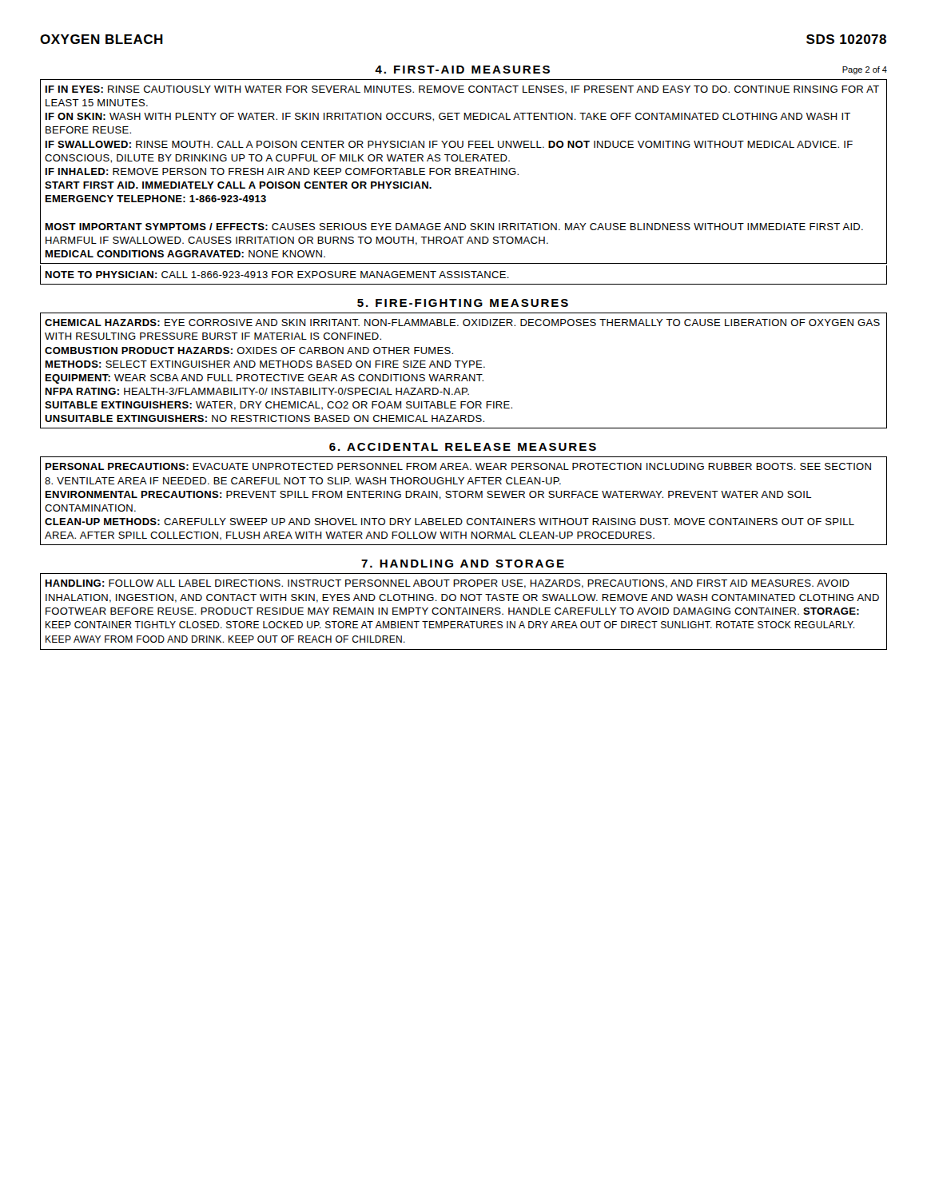OXYGEN BLEACH SDS 102078
4. FIRST-AID MEASURES Page 2 of 4
IF IN EYES: RINSE CAUTIOUSLY WITH WATER FOR SEVERAL MINUTES. REMOVE CONTACT LENSES, IF PRESENT AND EASY TO DO. CONTINUE RINSING FOR AT LEAST 15 MINUTES.
IF ON SKIN: WASH WITH PLENTY OF WATER. IF SKIN IRRITATION OCCURS, GET MEDICAL ATTENTION. TAKE OFF CONTAMINATED CLOTHING AND WASH IT BEFORE REUSE.
IF SWALLOWED: RINSE MOUTH. CALL A POISON CENTER OR PHYSICIAN IF YOU FEEL UNWELL. DO NOT INDUCE VOMITING WITHOUT MEDICAL ADVICE. IF CONSCIOUS, DILUTE BY DRINKING UP TO A CUPFUL OF MILK OR WATER AS TOLERATED.
IF INHALED: REMOVE PERSON TO FRESH AIR AND KEEP COMFORTABLE FOR BREATHING.
START FIRST AID. IMMEDIATELY CALL A POISON CENTER OR PHYSICIAN.
EMERGENCY TELEPHONE: 1-866-923-4913
MOST IMPORTANT SYMPTOMS / EFFECTS: CAUSES SERIOUS EYE DAMAGE AND SKIN IRRITATION. MAY CAUSE BLINDNESS WITHOUT IMMEDIATE FIRST AID. HARMFUL IF SWALLOWED. CAUSES IRRITATION OR BURNS TO MOUTH, THROAT AND STOMACH.
MEDICAL CONDITIONS AGGRAVATED: NONE KNOWN.
NOTE TO PHYSICIAN: CALL 1-866-923-4913 FOR EXPOSURE MANAGEMENT ASSISTANCE.
5. FIRE-FIGHTING MEASURES
CHEMICAL HAZARDS: EYE CORROSIVE AND SKIN IRRITANT. NON-FLAMMABLE. OXIDIZER. DECOMPOSES THERMALLY TO CAUSE LIBERATION OF OXYGEN GAS WITH RESULTING PRESSURE BURST IF MATERIAL IS CONFINED.
COMBUSTION PRODUCT HAZARDS: OXIDES OF CARBON AND OTHER FUMES.
METHODS: SELECT EXTINGUISHER AND METHODS BASED ON FIRE SIZE AND TYPE.
EQUIPMENT: WEAR SCBA AND FULL PROTECTIVE GEAR AS CONDITIONS WARRANT.
NFPA RATING: HEALTH-3/FLAMMABILITY-0/ INSTABILITY-0/SPECIAL HAZARD-N.AP.
SUITABLE EXTINGUISHERS: WATER, DRY CHEMICAL, CO2 OR FOAM SUITABLE FOR FIRE.
UNSUITABLE EXTINGUISHERS: NO RESTRICTIONS BASED ON CHEMICAL HAZARDS.
6. ACCIDENTAL RELEASE MEASURES
PERSONAL PRECAUTIONS: EVACUATE UNPROTECTED PERSONNEL FROM AREA. WEAR PERSONAL PROTECTION INCLUDING RUBBER BOOTS. SEE SECTION 8. VENTILATE AREA IF NEEDED. BE CAREFUL NOT TO SLIP. WASH THOROUGHLY AFTER CLEAN-UP.
ENVIRONMENTAL PRECAUTIONS: PREVENT SPILL FROM ENTERING DRAIN, STORM SEWER OR SURFACE WATERWAY. PREVENT WATER AND SOIL CONTAMINATION.
CLEAN-UP METHODS: CAREFULLY SWEEP UP AND SHOVEL INTO DRY LABELED CONTAINERS WITHOUT RAISING DUST. MOVE CONTAINERS OUT OF SPILL AREA. AFTER SPILL COLLECTION, FLUSH AREA WITH WATER AND FOLLOW WITH NORMAL CLEAN-UP PROCEDURES.
7. HANDLING AND STORAGE
HANDLING: FOLLOW ALL LABEL DIRECTIONS. INSTRUCT PERSONNEL ABOUT PROPER USE, HAZARDS, PRECAUTIONS, AND FIRST AID MEASURES. AVOID INHALATION, INGESTION, AND CONTACT WITH SKIN, EYES AND CLOTHING. DO NOT TASTE OR SWALLOW. REMOVE AND WASH CONTAMINATED CLOTHING AND FOOTWEAR BEFORE REUSE. PRODUCT RESIDUE MAY REMAIN IN EMPTY CONTAINERS. HANDLE CAREFULLY TO AVOID DAMAGING CONTAINER. STORAGE: KEEP CONTAINER TIGHTLY CLOSED. STORE LOCKED UP. STORE AT AMBIENT TEMPERATURES IN A DRY AREA OUT OF DIRECT SUNLIGHT. ROTATE STOCK REGULARLY. KEEP AWAY FROM FOOD AND DRINK. KEEP OUT OF REACH OF CHILDREN.